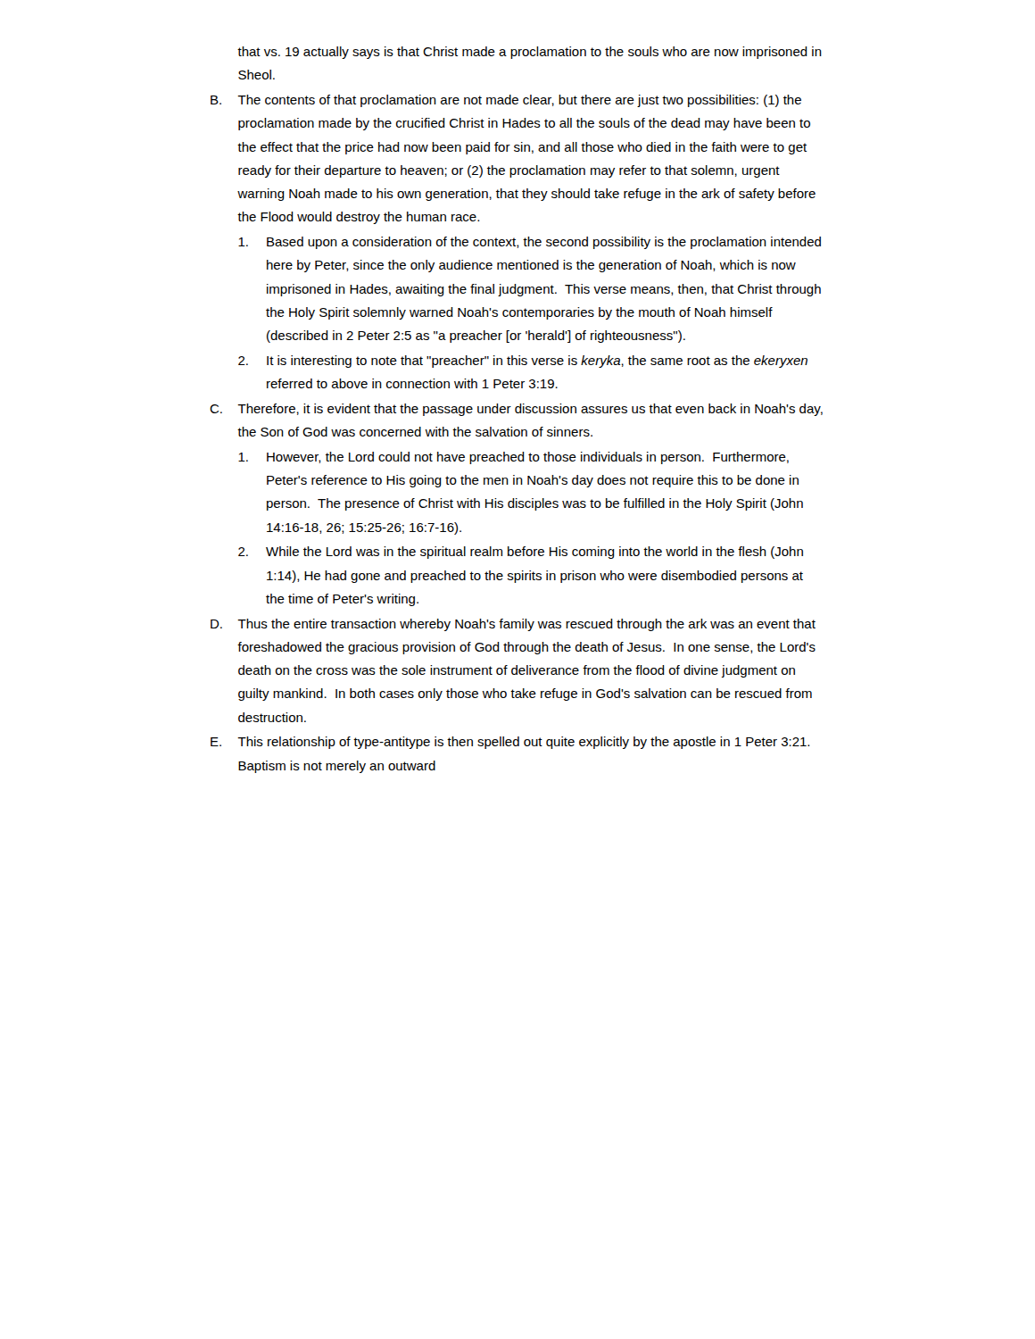that vs. 19 actually says is that Christ made a proclamation to the souls who are now imprisoned in Sheol.
B. The contents of that proclamation are not made clear, but there are just two possibilities: (1) the proclamation made by the crucified Christ in Hades to all the souls of the dead may have been to the effect that the price had now been paid for sin, and all those who died in the faith were to get ready for their departure to heaven; or (2) the proclamation may refer to that solemn, urgent warning Noah made to his own generation, that they should take refuge in the ark of safety before the Flood would destroy the human race.
1. Based upon a consideration of the context, the second possibility is the proclamation intended here by Peter, since the only audience mentioned is the generation of Noah, which is now imprisoned in Hades, awaiting the final judgment. This verse means, then, that Christ through the Holy Spirit solemnly warned Noah's contemporaries by the mouth of Noah himself (described in 2 Peter 2:5 as "a preacher [or 'herald'] of righteousness").
2. It is interesting to note that "preacher" in this verse is keryka, the same root as the ekeryxen referred to above in connection with 1 Peter 3:19.
C. Therefore, it is evident that the passage under discussion assures us that even back in Noah's day, the Son of God was concerned with the salvation of sinners.
1. However, the Lord could not have preached to those individuals in person. Furthermore, Peter's reference to His going to the men in Noah's day does not require this to be done in person. The presence of Christ with His disciples was to be fulfilled in the Holy Spirit (John 14:16-18, 26; 15:25-26; 16:7-16).
2. While the Lord was in the spiritual realm before His coming into the world in the flesh (John 1:14), He had gone and preached to the spirits in prison who were disembodied persons at the time of Peter's writing.
D. Thus the entire transaction whereby Noah's family was rescued through the ark was an event that foreshadowed the gracious provision of God through the death of Jesus. In one sense, the Lord's death on the cross was the sole instrument of deliverance from the flood of divine judgment on guilty mankind. In both cases only those who take refuge in God's salvation can be rescued from destruction.
E. This relationship of type-antitype is then spelled out quite explicitly by the apostle in 1 Peter 3:21. Baptism is not merely an outward